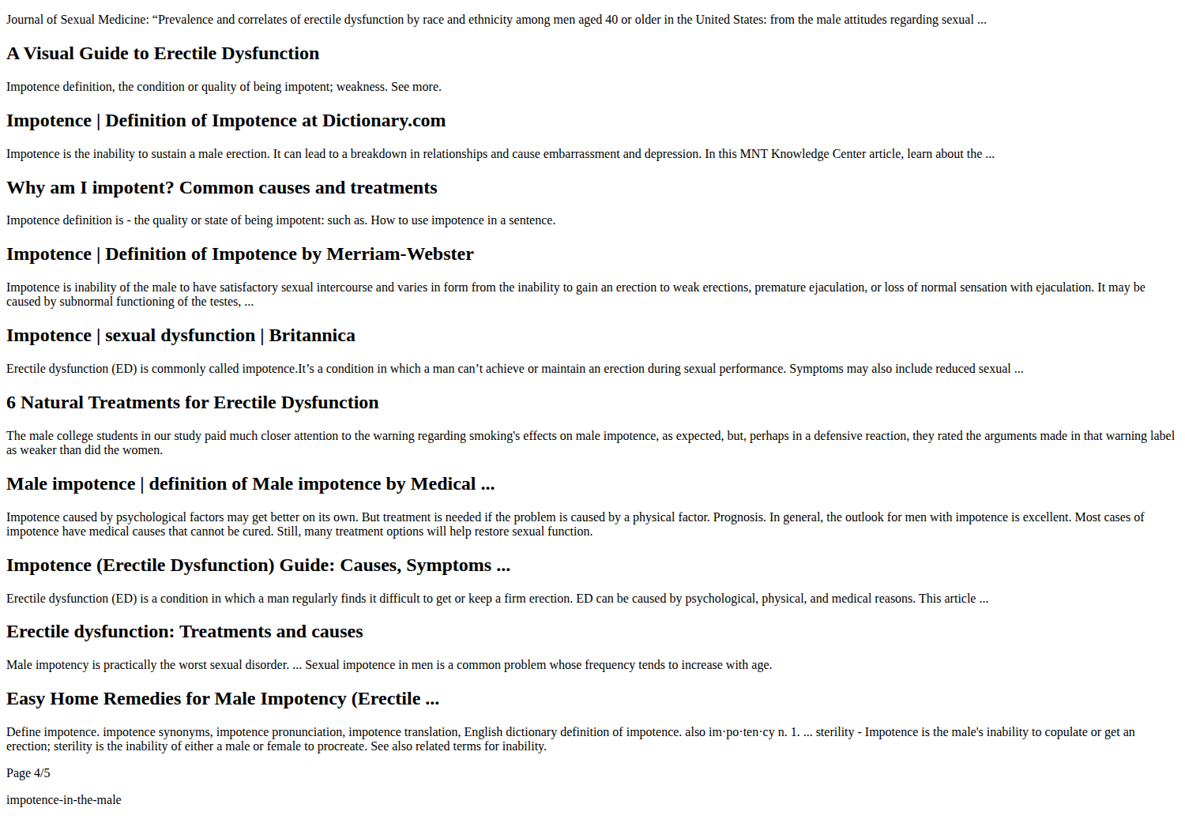Journal of Sexual Medicine: “Prevalence and correlates of erectile dysfunction by race and ethnicity among men aged 40 or older in the United States: from the male attitudes regarding sexual ...
A Visual Guide to Erectile Dysfunction
Impotence definition, the condition or quality of being impotent; weakness. See more.
Impotence | Definition of Impotence at Dictionary.com
Impotence is the inability to sustain a male erection. It can lead to a breakdown in relationships and cause embarrassment and depression. In this MNT Knowledge Center article, learn about the ...
Why am I impotent? Common causes and treatments
Impotence definition is - the quality or state of being impotent: such as. How to use impotence in a sentence.
Impotence | Definition of Impotence by Merriam-Webster
Impotence is inability of the male to have satisfactory sexual intercourse and varies in form from the inability to gain an erection to weak erections, premature ejaculation, or loss of normal sensation with ejaculation. It may be caused by subnormal functioning of the testes, ...
Impotence | sexual dysfunction | Britannica
Erectile dysfunction (ED) is commonly called impotence.It’s a condition in which a man can’t achieve or maintain an erection during sexual performance. Symptoms may also include reduced sexual ...
6 Natural Treatments for Erectile Dysfunction
The male college students in our study paid much closer attention to the warning regarding smoking's effects on male impotence, as expected, but, perhaps in a defensive reaction, they rated the arguments made in that warning label as weaker than did the women.
Male impotence | definition of Male impotence by Medical ...
Impotence caused by psychological factors may get better on its own. But treatment is needed if the problem is caused by a physical factor. Prognosis. In general, the outlook for men with impotence is excellent. Most cases of impotence have medical causes that cannot be cured. Still, many treatment options will help restore sexual function.
Impotence (Erectile Dysfunction) Guide: Causes, Symptoms ...
Erectile dysfunction (ED) is a condition in which a man regularly finds it difficult to get or keep a firm erection. ED can be caused by psychological, physical, and medical reasons. This article ...
Erectile dysfunction: Treatments and causes
Male impotency is practically the worst sexual disorder. ... Sexual impotence in men is a common problem whose frequency tends to increase with age.
Easy Home Remedies for Male Impotency (Erectile ...
Define impotence. impotence synonyms, impotence pronunciation, impotence translation, English dictionary definition of impotence. also im·po·ten·cy n. 1. ... sterility - Impotence is the male's inability to copulate or get an erection; sterility is the inability of either a male or female to procreate. See also related terms for inability.
Page 4/5
impotence-in-the-male